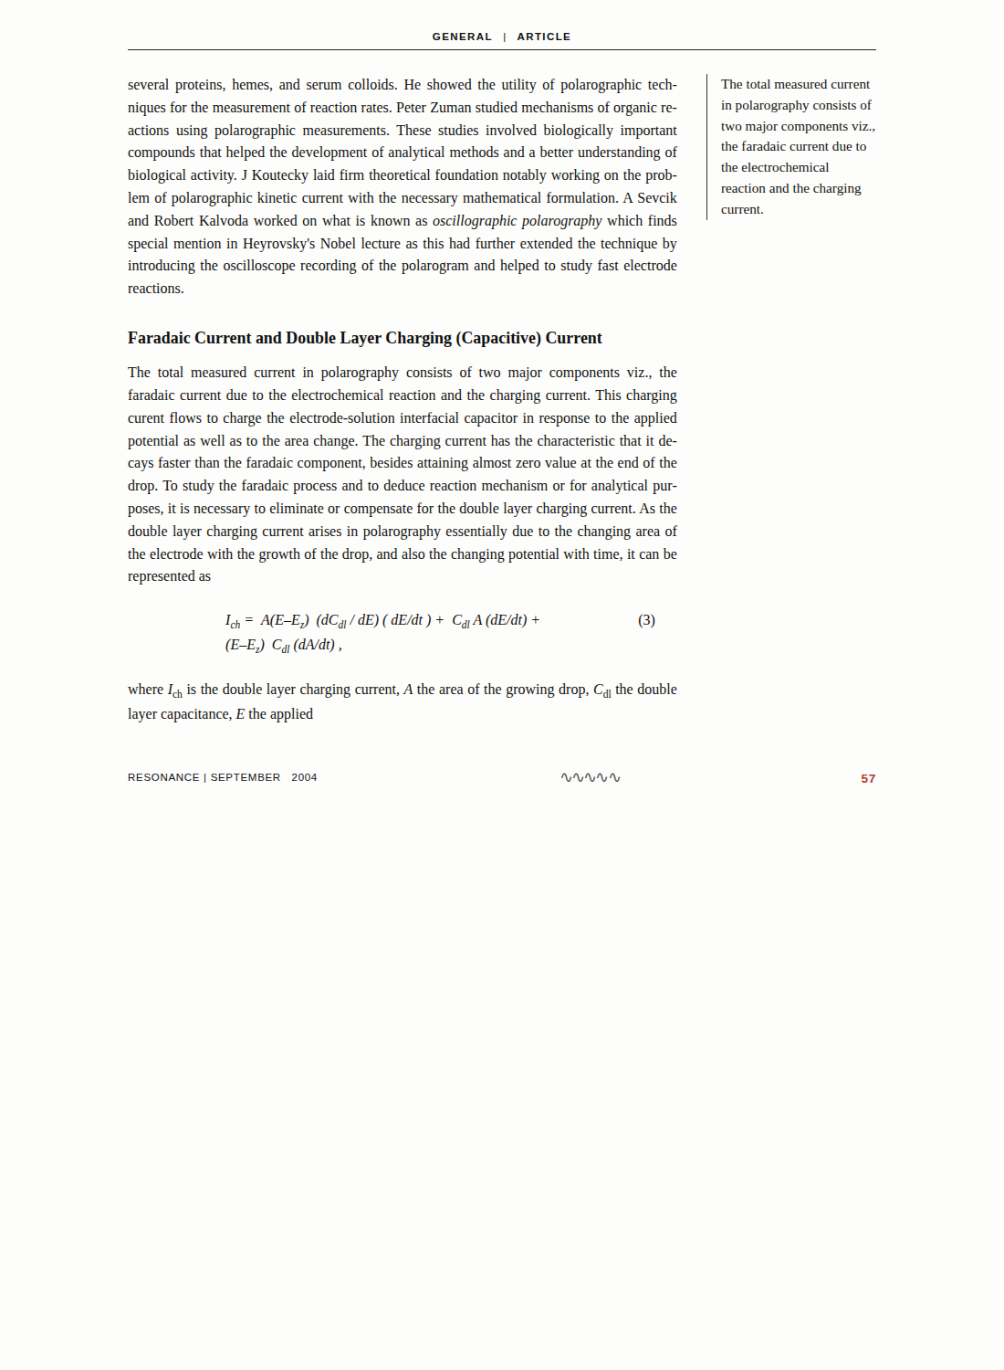GENERAL | ARTICLE
several proteins, hemes, and serum colloids. He showed the utility of polarographic techniques for the measurement of reaction rates. Peter Zuman studied mechanisms of organic reactions using polarographic measurements. These studies involved biologically important compounds that helped the development of analytical methods and a better understanding of biological activity. J Koutecky laid firm theoretical foundation notably working on the problem of polarographic kinetic current with the necessary mathematical formulation. A Sevcik and Robert Kalvoda worked on what is known as oscillographic polarography which finds special mention in Heyrovsky's Nobel lecture as this had further extended the technique by introducing the oscilloscope recording of the polarogram and helped to study fast electrode reactions.
Faradaic Current and Double Layer Charging (Capacitive) Current
The total measured current in polarography consists of two major components viz., the faradaic current due to the electrochemical reaction and the charging current. This charging curent flows to charge the electrode-solution interfacial capacitor in response to the applied potential as well as to the area change. The charging current has the characteristic that it decays faster than the faradaic component, besides attaining almost zero value at the end of the drop. To study the faradaic process and to deduce reaction mechanism or for analytical purposes, it is necessary to eliminate or compensate for the double layer charging current. As the double layer charging current arises in polarography essentially due to the changing area of the electrode with the growth of the drop, and also the changing potential with time, it can be represented as
(3) Ich = A(E–Ez) (dCdl / dE) ( dE/dt ) + Cdl A (dE/dt) +
(E–Ez) Cdl (dA/dt) ,
where Ich is the double layer charging current, A the area of the growing drop, Cdl the double layer capacitance, E the applied
The total measured current in polarography consists of two major components viz., the faradaic current due to the electrochemical reaction and the charging current.
RESONANCE | September 2004 ∿∿∿∿∿ 57